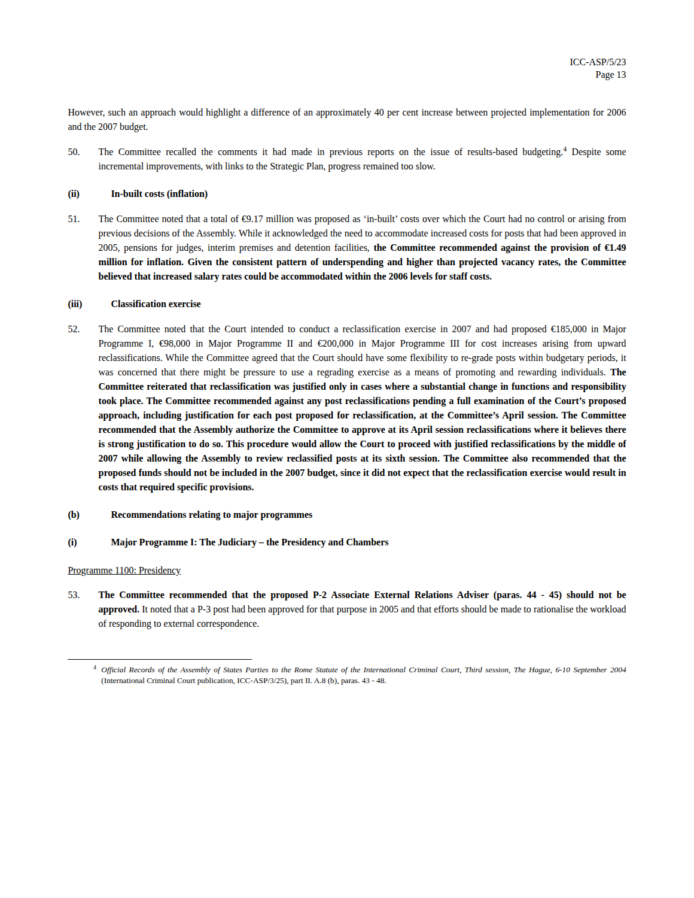ICC-ASP/5/23
Page 13
However, such an approach would highlight a difference of an approximately 40 per cent increase between projected implementation for 2006 and the 2007 budget.
50.
The Committee recalled the comments it had made in previous reports on the issue of results-based budgeting.4 Despite some incremental improvements, with links to the Strategic Plan, progress remained too slow.
(ii)
In-built costs (inflation)
51.
The Committee noted that a total of €9.17 million was proposed as ‘in-built’ costs over which the Court had no control or arising from previous decisions of the Assembly. While it acknowledged the need to accommodate increased costs for posts that had been approved in 2005, pensions for judges, interim premises and detention facilities, the Committee recommended against the provision of €1.49 million for inflation. Given the consistent pattern of underspending and higher than projected vacancy rates, the Committee believed that increased salary rates could be accommodated within the 2006 levels for staff costs.
(iii)
Classification exercise
52.
The Committee noted that the Court intended to conduct a reclassification exercise in 2007 and had proposed €185,000 in Major Programme I, €98,000 in Major Programme II and €200,000 in Major Programme III for cost increases arising from upward reclassifications. While the Committee agreed that the Court should have some flexibility to re-grade posts within budgetary periods, it was concerned that there might be pressure to use a regrading exercise as a means of promoting and rewarding individuals. The Committee reiterated that reclassification was justified only in cases where a substantial change in functions and responsibility took place. The Committee recommended against any post reclassifications pending a full examination of the Court’s proposed approach, including justification for each post proposed for reclassification, at the Committee’s April session. The Committee recommended that the Assembly authorize the Committee to approve at its April session reclassifications where it believes there is strong justification to do so. This procedure would allow the Court to proceed with justified reclassifications by the middle of 2007 while allowing the Assembly to review reclassified posts at its sixth session. The Committee also recommended that the proposed funds should not be included in the 2007 budget, since it did not expect that the reclassification exercise would result in costs that required specific provisions.
(b)
Recommendations relating to major programmes
(i)
Major Programme I: The Judiciary – the Presidency and Chambers
Programme 1100: Presidency
53.
The Committee recommended that the proposed P-2 Associate External Relations Adviser (paras. 44 - 45) should not be approved. It noted that a P-3 post had been approved for that purpose in 2005 and that efforts should be made to rationalise the workload of responding to external correspondence.
4
Official Records of the Assembly of States Parties to the Rome Statute of the International Criminal Court, Third session, The Hague, 6-10 September 2004 (International Criminal Court publication, ICC-ASP/3/25), part II. A.8 (b), paras. 43 - 48.